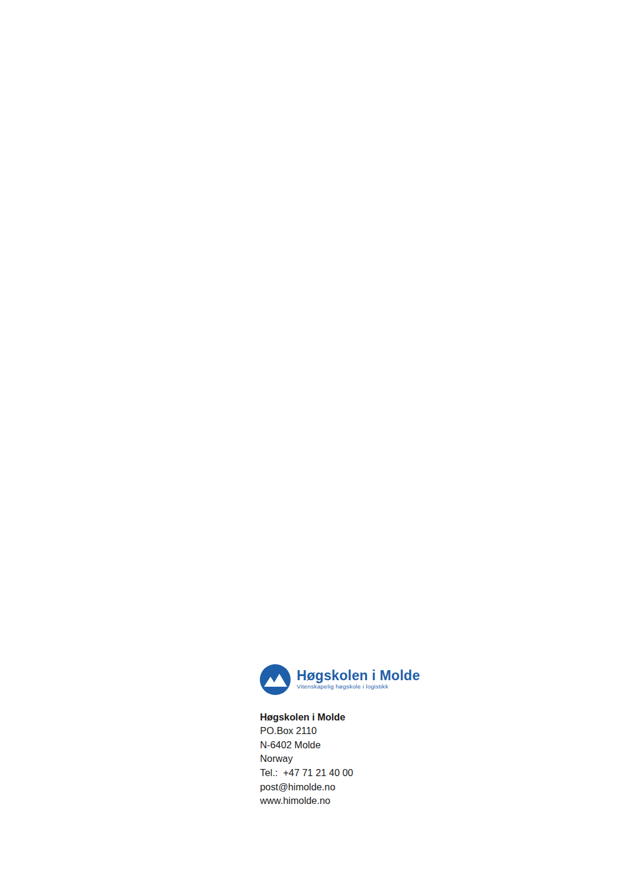Høgskolen i Molde
Vitenskapelig høgskole i logistikk
Høgskolen i Molde
PO.Box 2110
N-6402 Molde
Norway
Tel.: +47 71 21 40 00
post@himolde.no
www.himolde.no